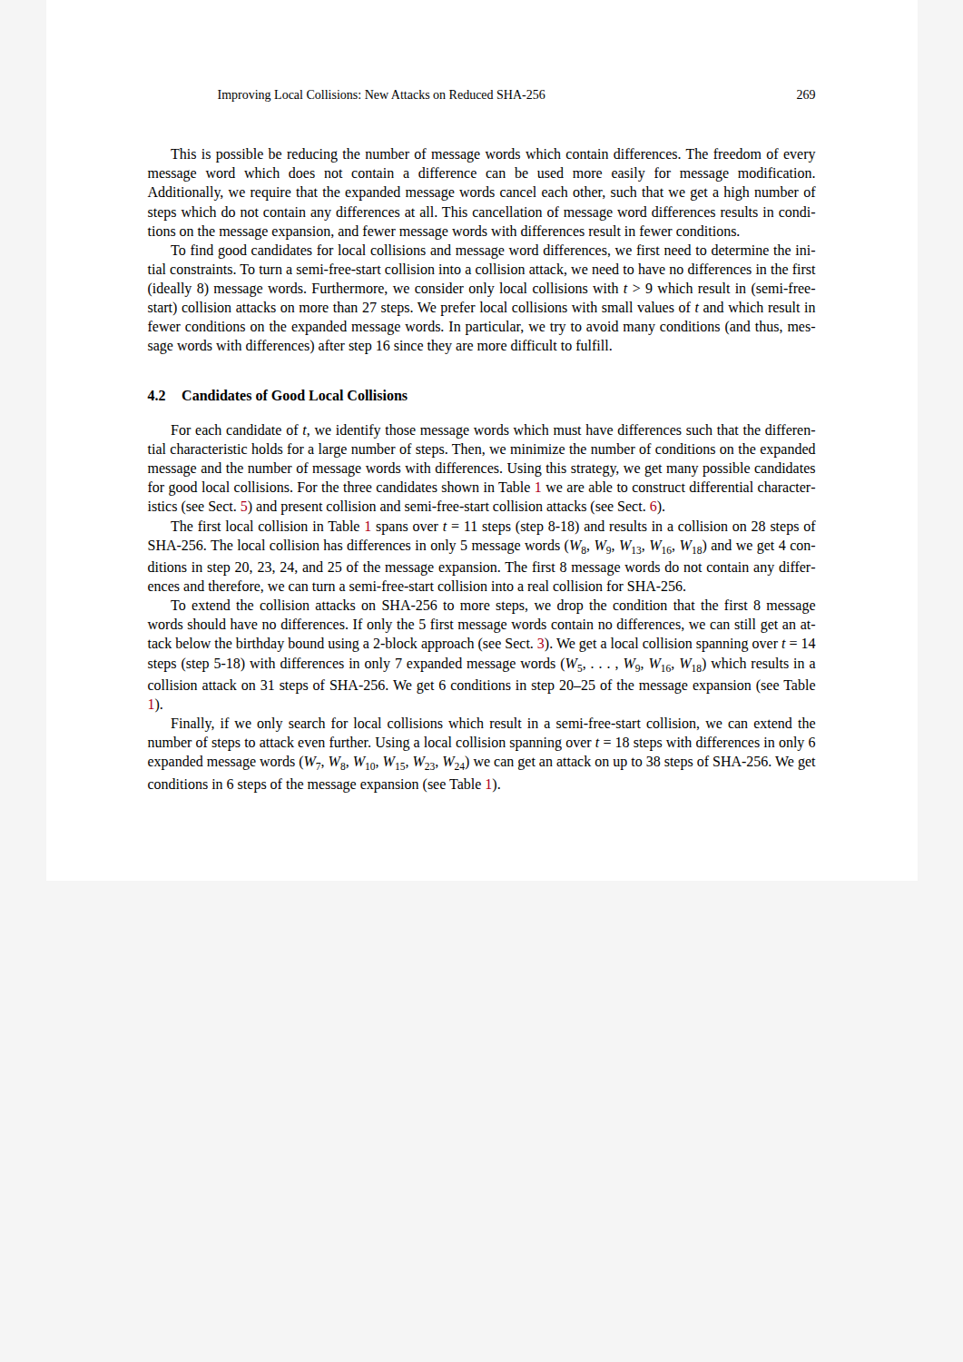Improving Local Collisions: New Attacks on Reduced SHA-256 269
This is possible be reducing the number of message words which contain differences. The freedom of every message word which does not contain a difference can be used more easily for message modification. Additionally, we require that the expanded message words cancel each other, such that we get a high number of steps which do not contain any differences at all. This cancellation of message word differences results in conditions on the message expansion, and fewer message words with differences result in fewer conditions.
To find good candidates for local collisions and message word differences, we first need to determine the initial constraints. To turn a semi-free-start collision into a collision attack, we need to have no differences in the first (ideally 8) message words. Furthermore, we consider only local collisions with t > 9 which result in (semi-free-start) collision attacks on more than 27 steps. We prefer local collisions with small values of t and which result in fewer conditions on the expanded message words. In particular, we try to avoid many conditions (and thus, message words with differences) after step 16 since they are more difficult to fulfill.
4.2 Candidates of Good Local Collisions
For each candidate of t, we identify those message words which must have differences such that the differential characteristic holds for a large number of steps. Then, we minimize the number of conditions on the expanded message and the number of message words with differences. Using this strategy, we get many possible candidates for good local collisions. For the three candidates shown in Table 1 we are able to construct differential characteristics (see Sect. 5) and present collision and semi-free-start collision attacks (see Sect. 6).
The first local collision in Table 1 spans over t = 11 steps (step 8-18) and results in a collision on 28 steps of SHA-256. The local collision has differences in only 5 message words (W8, W9, W13, W16, W18) and we get 4 conditions in step 20, 23, 24, and 25 of the message expansion. The first 8 message words do not contain any differences and therefore, we can turn a semi-free-start collision into a real collision for SHA-256.
To extend the collision attacks on SHA-256 to more steps, we drop the condition that the first 8 message words should have no differences. If only the 5 first message words contain no differences, we can still get an attack below the birthday bound using a 2-block approach (see Sect. 3). We get a local collision spanning over t = 14 steps (step 5-18) with differences in only 7 expanded message words (W5, . . . , W9, W16, W18) which results in a collision attack on 31 steps of SHA-256. We get 6 conditions in step 20–25 of the message expansion (see Table 1).
Finally, if we only search for local collisions which result in a semi-free-start collision, we can extend the number of steps to attack even further. Using a local collision spanning over t = 18 steps with differences in only 6 expanded message words (W7, W8, W10, W15, W23, W24) we can get an attack on up to 38 steps of SHA-256. We get conditions in 6 steps of the message expansion (see Table 1).